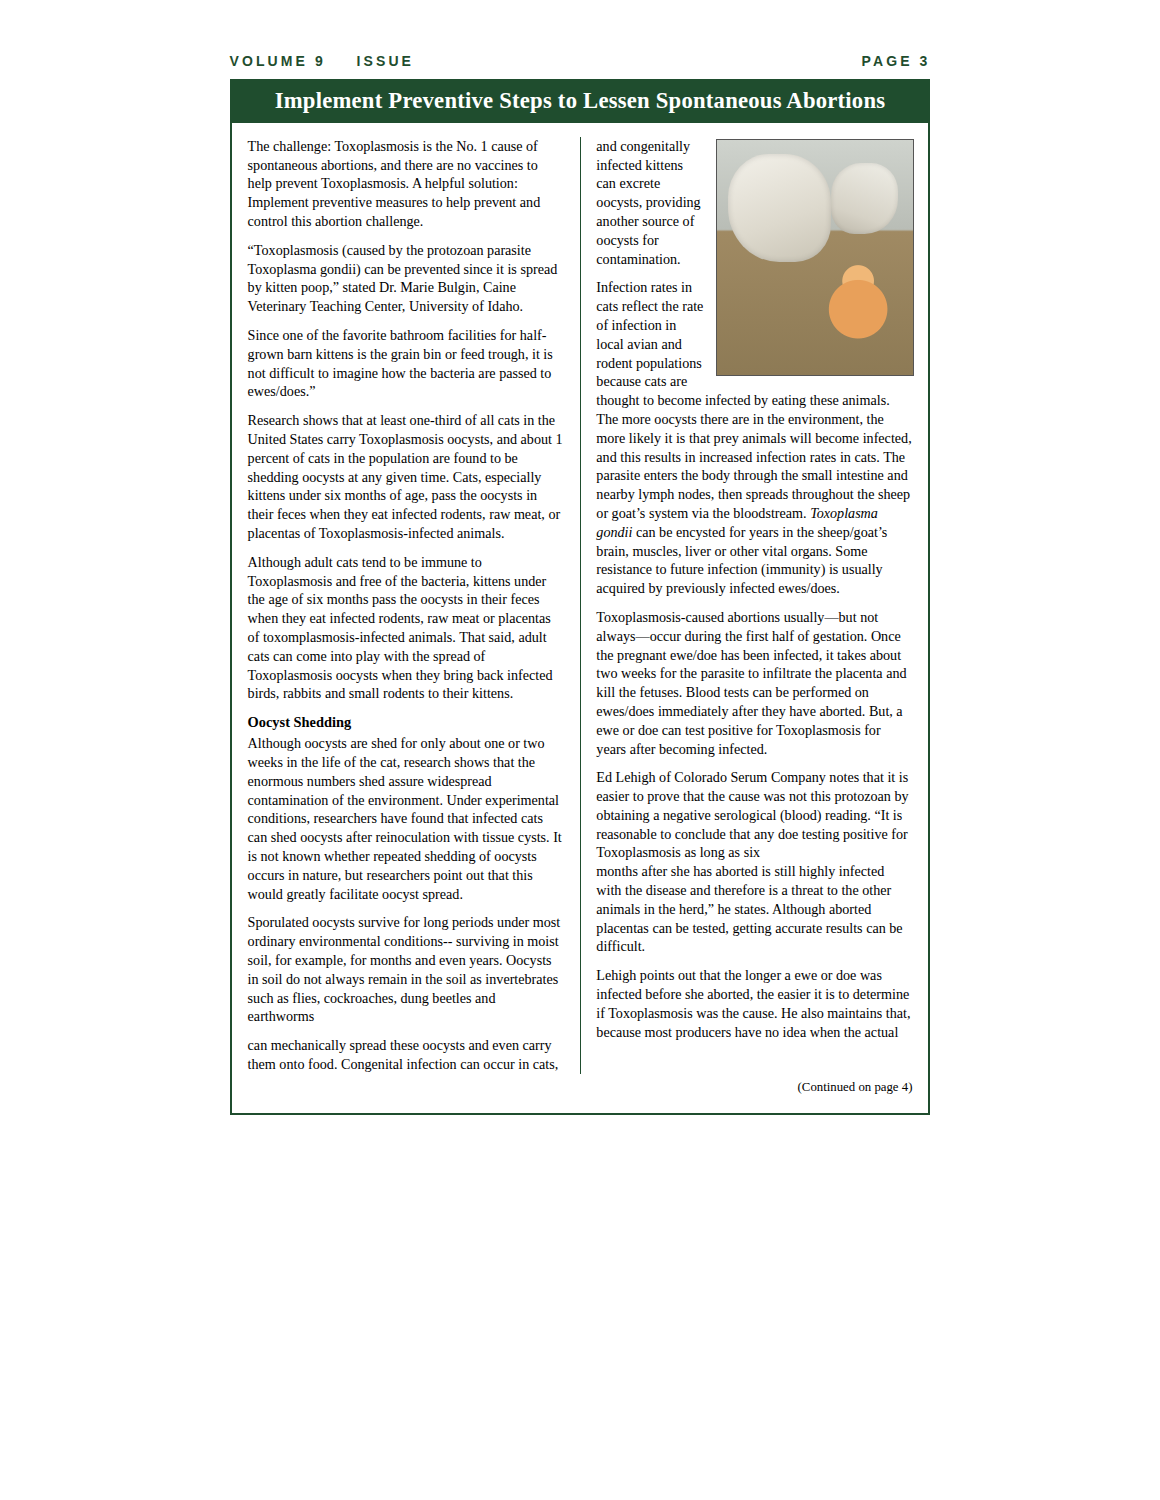VOLUME 9 ISSUE
PAGE 3
Implement Preventive Steps to Lessen Spontaneous Abortions
The challenge: Toxoplasmosis is the No. 1 cause of spontaneous abortions, and there are no vaccines to help prevent Toxoplasmosis. A helpful solution: Implement preventive measures to help prevent and control this abortion challenge.
“Toxoplasmosis (caused by the protozoan parasite Toxoplasma gondii) can be prevented since it is spread by kitten poop,” stated Dr. Marie Bulgin, Caine Veterinary Teaching Center, University of Idaho.
Since one of the favorite bathroom facilities for half-grown barn kittens is the grain bin or feed trough, it is not difficult to imagine how the bacteria are passed to ewes/does.”
Research shows that at least one-third of all cats in the United States carry Toxoplasmosis oocysts, and about 1 percent of cats in the population are found to be shedding oocysts at any given time. Cats, especially kittens under six months of age, pass the oocysts in their feces when they eat infected rodents, raw meat, or placentas of Toxoplasmosis-infected animals.
Although adult cats tend to be immune to Toxoplasmosis and free of the bacteria, kittens under the age of six months pass the oocysts in their feces when they eat infected rodents, raw meat or placentas of toxomplasmosis-infected animals. That said, adult cats can come into play with the spread of Toxoplasmosis oocysts when they bring back infected birds, rabbits and small rodents to their kittens.
Oocyst Shedding
Although oocysts are shed for only about one or two weeks in the life of the cat, research shows that the enormous numbers shed assure widespread contamination of the environment. Under experimental conditions, researchers have found that infected cats can shed oocysts after reinoculation with tissue cysts. It is not known whether repeated shedding of oocysts occurs in nature, but researchers point out that this would greatly facilitate oocyst spread.
Sporulated oocysts survive for long periods under most ordinary environmental conditions-- surviving in moist soil, for example, for months and even years. Oocysts in soil do not always remain in the soil as invertebrates such as flies, cockroaches, dung beetles and earthworms
can mechanically spread these oocysts and even carry them onto food. Congenital infection can occur in cats, and congenitally infected kittens can excrete oocysts, providing another source of oocysts for contamination.
Infection rates in cats reflect the rate of infection in local avian and rodent populations because cats are thought to become infected by eating these animals. The more oocysts there are in the environment, the more likely it is that prey animals will become infected, and this results in increased infection rates in cats. The parasite enters the body through the small intestine and nearby lymph nodes, then spreads throughout the sheep or goat’s system via the bloodstream. Toxoplasma gondii can be encysted for years in the sheep/goat’s brain, muscles, liver or other vital organs. Some resistance to future infection (immunity) is usually acquired by previously infected ewes/does.
Toxoplasmosis-caused abortions usually—but not always—occur during the first half of gestation. Once the pregnant ewe/doe has been infected, it takes about two weeks for the parasite to infiltrate the placenta and kill the fetuses. Blood tests can be performed on ewes/does immediately after they have aborted. But, a ewe or doe can test positive for Toxoplasmosis for
years after becoming infected.
Ed Lehigh of Colorado Serum Company notes that it is easier to prove that the cause was not this protozoan by obtaining a negative serological (blood) reading. “It is reasonable to conclude that any doe testing positive for Toxoplasmosis as long as six
months after she has aborted is still highly infected with the disease and therefore is a threat to the other animals in the herd,” he states. Although aborted placentas can be tested, getting accurate results can be difficult.
Lehigh points out that the longer a ewe or doe was infected before she aborted, the easier it is to determine if Toxoplasmosis was the cause. He also maintains that, because most producers have no idea when the actual
(Continued on page 4)